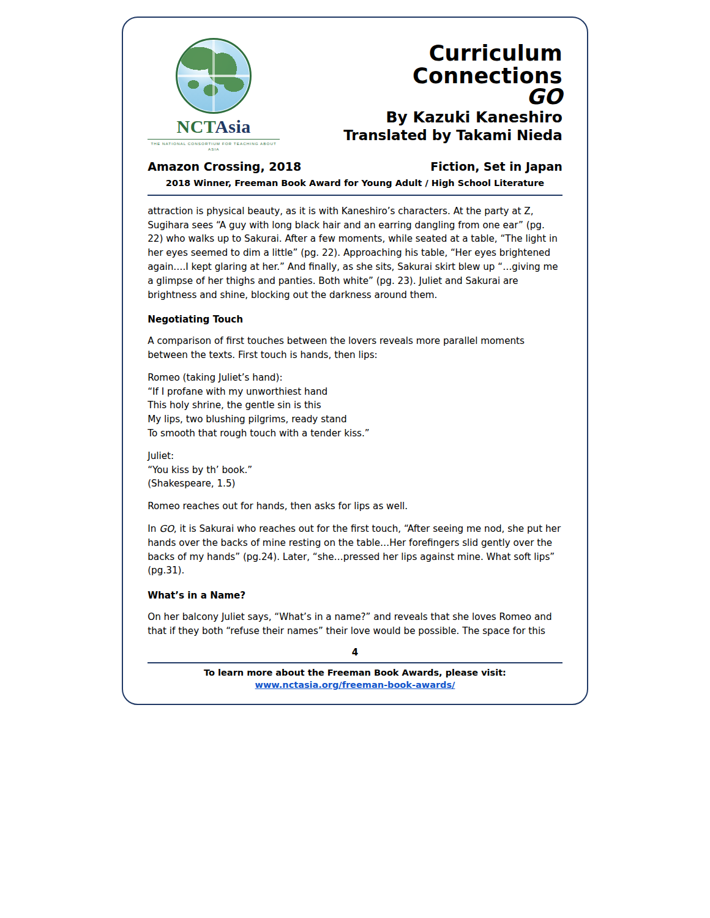NCT Asia
The National Consortium for Teaching About Asia
Curriculum Connections
GO
By Kazuki Kaneshiro
Translated by Takami Nieda
Amazon Crossing, 2018 Fiction, Set in Japan
2018 Winner, Freeman Book Award for Young Adult / High School Literature
attraction is physical beauty, as it is with Kaneshiro’s characters. At the party at Z, Sugihara sees “A guy with long black hair and an earring dangling from one ear” (pg. 22) who walks up to Sakurai. After a few moments, while seated at a table, “The light in her eyes seemed to dim a little” (pg. 22). Approaching his table, “Her eyes brightened again….I kept glaring at her.” And finally, as she sits, Sakurai skirt blew up “…giving me a glimpse of her thighs and panties. Both white” (pg. 23). Juliet and Sakurai are brightness and shine, blocking out the darkness around them.
Negotiating Touch
A comparison of first touches between the lovers reveals more parallel moments between the texts. First touch is hands, then lips:
Romeo (taking Juliet’s hand): “If I profane with my unworthiest hand This holy shrine, the gentle sin is this My lips, two blushing pilgrims, ready stand To smooth that rough touch with a tender kiss.”
Juliet: “You kiss by th’ book.” (Shakespeare, 1.5)
Romeo reaches out for hands, then asks for lips as well.
In GO, it is Sakurai who reaches out for the first touch, “After seeing me nod, she put her hands over the backs of mine resting on the table…Her forefingers slid gently over the backs of my hands” (pg.24). Later, “she…pressed her lips against mine. What soft lips” (pg.31).
What’s in a Name?
On her balcony Juliet says, “What’s in a name?” and reveals that she loves Romeo and that if they both “refuse their names” their love would be possible. The space for this
4
To learn more about the Freeman Book Awards, please visit:
www.nctasia.org/freeman-book-awards/